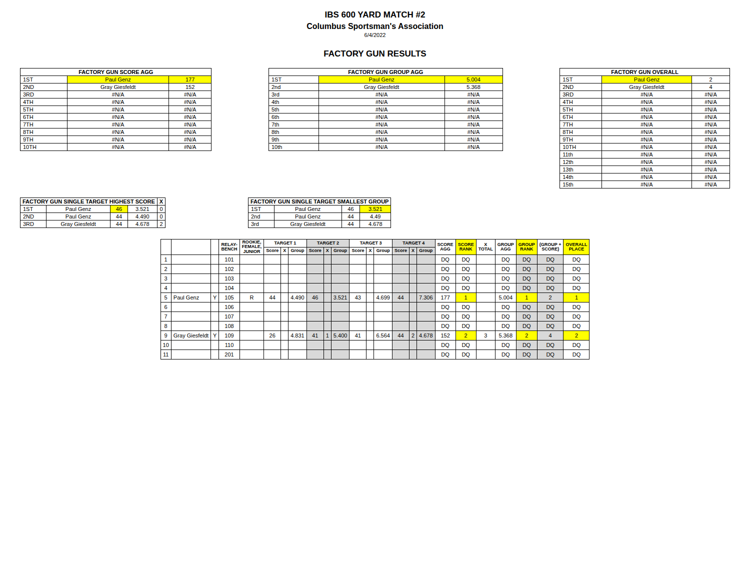IBS 600 YARD MATCH #2
Columbus Sportsman's Association
6/4/2022
FACTORY GUN RESULTS
| FACTORY GUN SCORE AGG |
| --- |
| 1ST | Paul Genz | 177 |
| 2ND | Gray Giesfeldt | 152 |
| 3RD | #N/A | #N/A |
| 4TH | #N/A | #N/A |
| 5TH | #N/A | #N/A |
| 6TH | #N/A | #N/A |
| 7TH | #N/A | #N/A |
| 8TH | #N/A | #N/A |
| 9TH | #N/A | #N/A |
| 10TH | #N/A | #N/A |
| FACTORY GUN GROUP AGG |
| --- |
| 1ST | Paul Genz | 5.004 |
| 2nd | Gray Giesfeldt | 5.368 |
| 3rd | #N/A | #N/A |
| 4th | #N/A | #N/A |
| 5th | #N/A | #N/A |
| 6th | #N/A | #N/A |
| 7th | #N/A | #N/A |
| 8th | #N/A | #N/A |
| 9th | #N/A | #N/A |
| 10th | #N/A | #N/A |
| FACTORY GUN OVERALL |
| --- |
| 1ST | Paul Genz | 2 |
| 2ND | Gray Giesfeldt | 4 |
| 3RD | #N/A | #N/A |
| 4TH | #N/A | #N/A |
| 5TH | #N/A | #N/A |
| 6TH | #N/A | #N/A |
| 7TH | #N/A | #N/A |
| 8TH | #N/A | #N/A |
| 9TH | #N/A | #N/A |
| 10TH | #N/A | #N/A |
| 11th | #N/A | #N/A |
| 12th | #N/A | #N/A |
| 13th | #N/A | #N/A |
| 14th | #N/A | #N/A |
| 15th | #N/A | #N/A |
| FACTORY GUN SINGLE TARGET HIGHEST SCORE | X |
| --- | --- |
| 1ST | Paul Genz | 46 | 3.521 | 0 |
| 2ND | Paul Genz | 44 | 4.490 | 0 |
| 3RD | Gray Giesfeldt | 44 | 4.678 | 2 |
| FACTORY GUN SINGLE TARGET SMALLEST GROUP |
| --- |
| 1ST | Paul Genz | 46 | 3.521 |
| 2nd | Paul Genz | 44 | 4.49 |
| 3rd | Gray Giesfeldt | 44 | 4.678 |
| | | | RELAY- BENCH | ROOKIE, FEMALE, JUNIOR | TARGET 1 | TARGET 2 | TARGET 3 | TARGET 4 | SCORE AGG | SCORE RANK | X TOTAL | GROUP AGG | GROUP RANK | (GROUP + SCORE) | OVERALL PLACE |
| --- | --- | --- | --- | --- | --- | --- | --- | --- | --- | --- | --- | --- | --- | --- | --- |
| Score | X | Group | Score | X | Group | Score | X | Group | Score | X | Group |
| 1 | | | 101 | | | | | | | | | | | | | | DQ | DQ | | DQ | DQ | DQ | DQ |
| 2 | | | 102 | | | | | | | | | | | | | | DQ | DQ | | DQ | DQ | DQ | DQ |
| 3 | | | 103 | | | | | | | | | | | | | | DQ | DQ | | DQ | DQ | DQ | DQ |
| 4 | | | 104 | | | | | | | | | | | | | | DQ | DQ | | DQ | DQ | DQ | DQ |
| 5 | Paul Genz | Y | 105 | R | 44 | | 4.490 | 46 | | 3.521 | 43 | | 4.699 | 44 | | 7.306 | 177 | 1 | | 5.004 | 1 | 2 | 1 |
| 6 | | | 106 | | | | | | | | | | | | | | DQ | DQ | | DQ | DQ | DQ | DQ |
| 7 | | | 107 | | | | | | | | | | | | | | DQ | DQ | | DQ | DQ | DQ | DQ |
| 8 | | | 108 | | | | | | | | | | | | | | DQ | DQ | | DQ | DQ | DQ | DQ |
| 9 | Gray Giesfeldt | Y | 109 | | 26 | | 4.831 | 41 | 1 | 5.400 | 41 | | 6.564 | 44 | 2 | 4.678 | 152 | 2 | 3 | 5.368 | 2 | 4 | 2 |
| 10 | | | 110 | | | | | | | | | | | | | | DQ | DQ | | DQ | DQ | DQ | DQ |
| 11 | | | 201 | | | | | | | | | | | | | | DQ | DQ | | DQ | DQ | DQ | DQ |